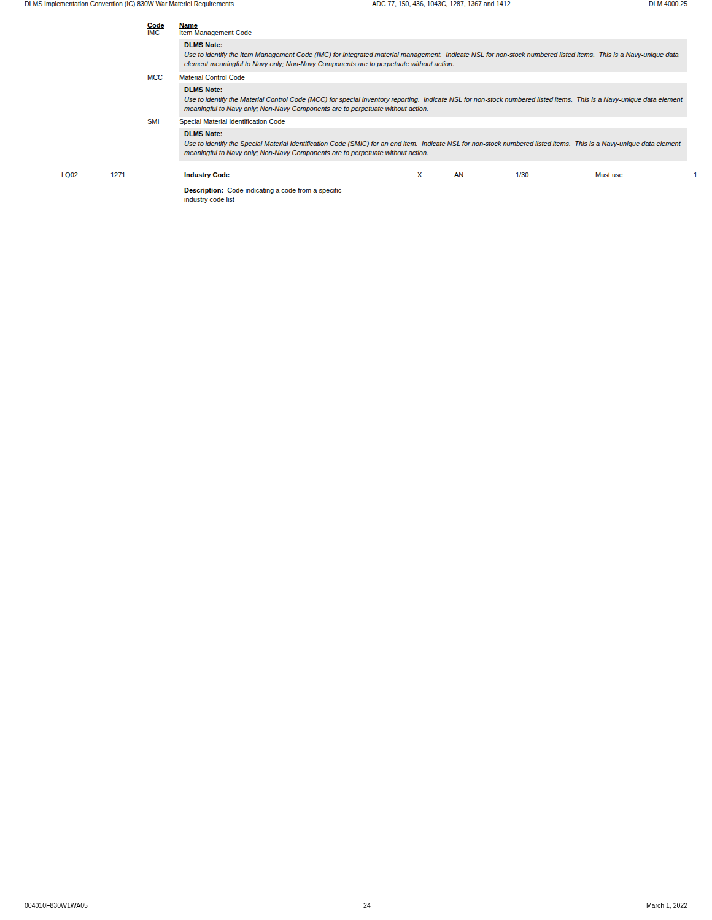DLMS Implementation Convention (IC) 830W War Materiel Requirements
ADC 77, 150, 436, 1043C, 1287, 1367 and 1412
DLM 4000.25
| Code | Name |
| IMC | Item Management Code |
| | DLMS Note: Use to identify the Item Management Code (IMC) for integrated material management. Indicate NSL for non-stock numbered listed items. This is a Navy-unique data element meaningful to Navy only; Non-Navy Components are to perpetuate without action. |
| MCC | Material Control Code |
| | DLMS Note: Use to identify the Material Control Code (MCC) for special inventory reporting. Indicate NSL for non-stock numbered listed items. This is a Navy-unique data element meaningful to Navy only; Non-Navy Components are to perpetuate without action. |
| SMI | Special Material Identification Code |
| | DLMS Note: Use to identify the Special Material Identification Code (SMIC) for an end item. Indicate NSL for non-stock numbered listed items. This is a Navy-unique data element meaningful to Navy only; Non-Navy Components are to perpetuate without action. |
LQ02 1271 Industry Code X AN 1/30 Must use 1
Description: Code indicating a code from a specific industry code list
004010F830W1WA05
24
March 1, 2022